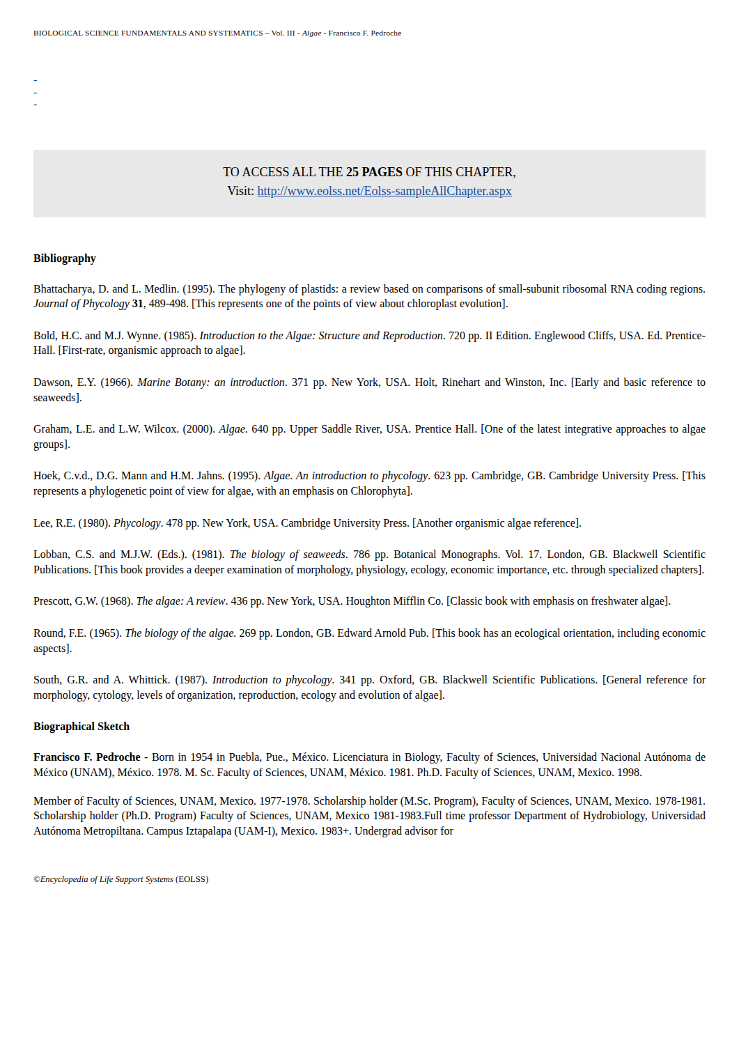BIOLOGICAL SCIENCE FUNDAMENTALS AND SYSTEMATICS – Vol. III - Algae - Francisco F. Pedroche
-
-
-
TO ACCESS ALL THE 25 PAGES OF THIS CHAPTER,
Visit: http://www.eolss.net/Eolss-sampleAllChapter.aspx
Bibliography
Bhattacharya, D. and L. Medlin. (1995). The phylogeny of plastids: a review based on comparisons of small-subunit ribosomal RNA coding regions. Journal of Phycology 31, 489-498. [This represents one of the points of view about chloroplast evolution].
Bold, H.C. and M.J. Wynne. (1985). Introduction to the Algae: Structure and Reproduction. 720 pp. II Edition. Englewood Cliffs, USA. Ed. Prentice-Hall. [First-rate, organismic approach to algae].
Dawson, E.Y. (1966). Marine Botany: an introduction. 371 pp. New York, USA. Holt, Rinehart and Winston, Inc. [Early and basic reference to seaweeds].
Graham, L.E. and L.W. Wilcox. (2000). Algae. 640 pp. Upper Saddle River, USA. Prentice Hall. [One of the latest integrative approaches to algae groups].
Hoek, C.v.d., D.G. Mann and H.M. Jahns. (1995). Algae. An introduction to phycology. 623 pp. Cambridge, GB. Cambridge University Press. [This represents a phylogenetic point of view for algae, with an emphasis on Chlorophyta].
Lee, R.E. (1980). Phycology. 478 pp. New York, USA. Cambridge University Press. [Another organismic algae reference].
Lobban, C.S. and M.J.W. (Eds.). (1981). The biology of seaweeds. 786 pp. Botanical Monographs. Vol. 17. London, GB. Blackwell Scientific Publications. [This book provides a deeper examination of morphology, physiology, ecology, economic importance, etc. through specialized chapters].
Prescott, G.W. (1968). The algae: A review. 436 pp. New York, USA. Houghton Mifflin Co. [Classic book with emphasis on freshwater algae].
Round, F.E. (1965). The biology of the algae. 269 pp. London, GB. Edward Arnold Pub. [This book has an ecological orientation, including economic aspects].
South, G.R. and A. Whittick. (1987). Introduction to phycology. 341 pp. Oxford, GB. Blackwell Scientific Publications. [General reference for morphology, cytology, levels of organization, reproduction, ecology and evolution of algae].
Biographical Sketch
Francisco F. Pedroche - Born in 1954 in Puebla, Pue., México. Licenciatura in Biology, Faculty of Sciences, Universidad Nacional Autónoma de México (UNAM), México. 1978. M. Sc. Faculty of Sciences, UNAM, México. 1981. Ph.D. Faculty of Sciences, UNAM, Mexico. 1998.
Member of Faculty of Sciences, UNAM, Mexico. 1977-1978. Scholarship holder (M.Sc. Program), Faculty of Sciences, UNAM, Mexico. 1978-1981. Scholarship holder (Ph.D. Program) Faculty of Sciences, UNAM, Mexico 1981-1983.Full time professor Department of Hydrobiology, Universidad Autónoma Metropiltana. Campus Iztapalapa (UAM-I), Mexico. 1983+. Undergrad advisor for
©Encyclopedia of Life Support Systems (EOLSS)